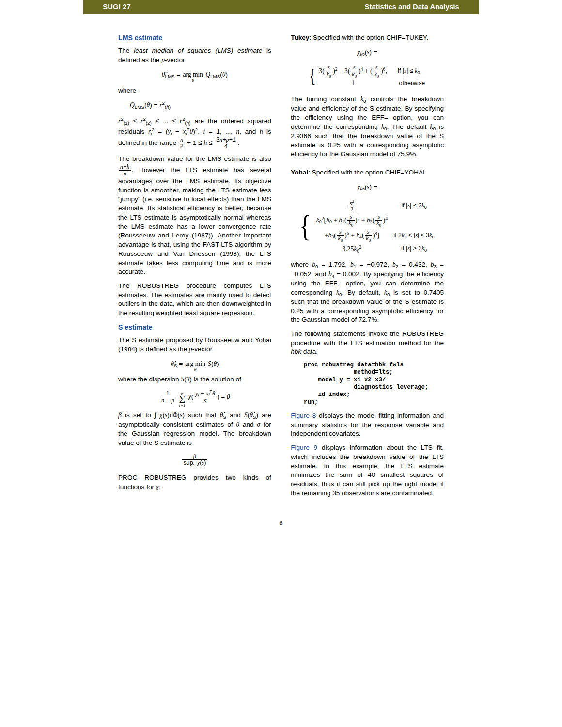SUGI 27
Statistics and Data Analysis
LMS estimate
The least median of squares (LMS) estimate is defined as the p-vector
θ̂LMS = arg min θ QLMS(θ)
where
QLMS(θ) = r 2(h)
r 2(1) ≤ r 2(2) ≤ ... ≤ r 2(n) are the ordered squared residuals ri 2 = (yi − xiTθ)2, i = 1, ..., n, and h is defined in the range n 2 + 1 ≤ h ≤ 3n+p+14.
The breakdown value for the LMS estimate is also n−h n. However the LTS estimate has several advantages over the LMS estimate. Its objective function is smoother, making the LTS estimate less “jumpy” (i.e. sensitive to local effects) than the LMS estimate. Its statistical efficiency is better, because the LTS estimate is asymptotically normal whereas the LMS estimate has a lower convergence rate (Rousseeuw and Leroy (1987)). Another important advantage is that, using the FAST-LTS algorithm by Rousseeuw and Van Driessen (1998), the LTS estimate takes less computing time and is more accurate.
The ROBUSTREG procedure computes LTS estimates. The estimates are mainly used to detect outliers in the data, which are then downweighted in the resulting weighted least square regression.
S estimate
The S estimate proposed by Rousseeuw and Yohai (1984) is defined as the p-vector
θ̂S = arg min θ S(θ)
where the dispersion S(θ) is the solution of
1 n − p Σni=1 χ(yi − xiTθ S) = β
β is set to ∫ χ(s)dΦ(s) such that θ̂S and S(θ̂S) are asymptotically consistent estimates of θ and σ for the Gaussian regression model. The breakdown value of the S estimate is
βsups χ(s)
PROC ROBUSTREG provides two kinds of functions for χ:
Tukey: Specified with the option CHIF=TUKEY.
χk0(s) =
{
| 3( s k 0 ) 2 − 3( s k 0 ) 4 + ( s k 0 ) 6 , | if / s / ≤ k 0 |
| 1 | otherwise |
The turning constant k 0 controls the breakdown value and efficiency of the S estimate. By specifying the efficiency using the EFF= option, you can determine the corresponding k 0. The default k 0 is 2.9366 such that the breakdown value of the S estimate is 0.25 with a corresponding asymptotic efficiency for the Gaussian model of 75.9%.
Yohai: Specified with the option CHIF=YOHAI.
χk0(s) =
{
| s 2 2 | if / s / ≤ 2 k 0 |
| k 0 2 [ b 0 + b 1 ( s k 0 ) 2 + b 2 ( s k 0 ) 4 | |
| + b 3 ( s k 0 ) 6 + b 4 ( s k 0 ) 8 ] | if 2 k 0 < / s / ≤ 3 k 0 |
| 3.25 k 0 2 | if / s / > 3 k 0 |
where b 0 = 1.792, b 1 = −0.972, b 2 = 0.432, b 3 = −0.052, and b 4 = 0.002. By specifying the efficiency using the EFF= option, you can determine the corresponding k 0. By default, k 0 is set to 0.7405 such that the breakdown value of the S estimate is 0.25 with a corresponding asymptotic efficiency for the Gaussian model of 72.7%.
The following statements invoke the ROBUSTREG procedure with the LTS estimation method for the hbk data.
proc robustreg data=hbk fwls method=lts; model y = x1 x2 x3/ diagnostics leverage; id index; run;
Figure 8 displays the model fitting information and summary statistics for the response variable and independent covariates.
Figure 9 displays information about the LTS fit, which includes the breakdown value of the LTS estimate. In this example, the LTS estimate minimizes the sum of 40 smallest squares of residuals, thus it can still pick up the right model if the remaining 35 observations are contaminated.
6